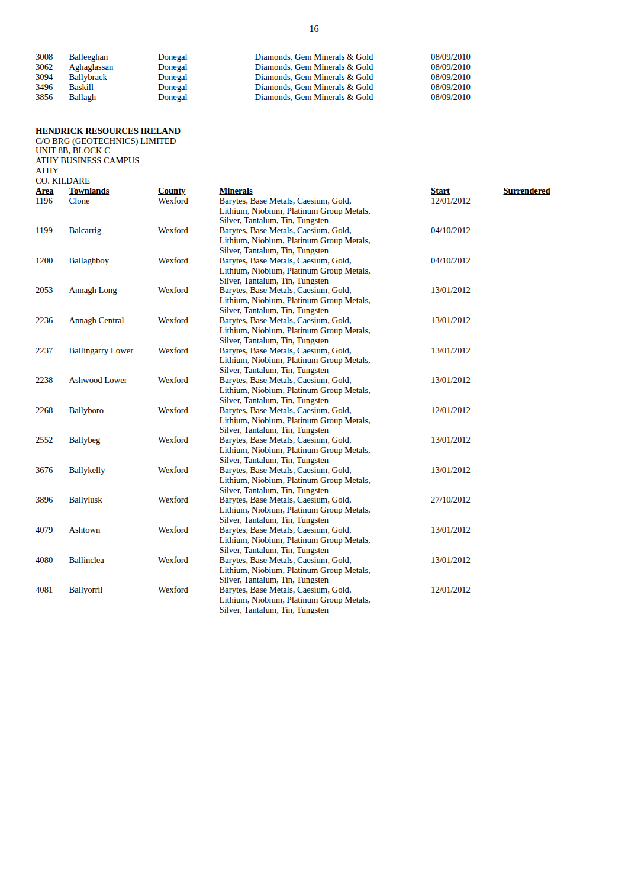16
| 3008 | Balleeghan | Donegal | Diamonds, Gem Minerals & Gold | 08/09/2010 | |
| 3062 | Aghaglassan | Donegal | Diamonds, Gem Minerals & Gold | 08/09/2010 | |
| 3094 | Ballybrack | Donegal | Diamonds, Gem Minerals & Gold | 08/09/2010 | |
| 3496 | Baskill | Donegal | Diamonds, Gem Minerals & Gold | 08/09/2010 | |
| 3856 | Ballagh | Donegal | Diamonds, Gem Minerals & Gold | 08/09/2010 | |
HENDRICK RESOURCES IRELAND
C/O BRG (GEOTECHNICS) LIMITED
UNIT 8B, BLOCK C
ATHY BUSINESS CAMPUS
ATHY
CO. KILDARE
| Area | Townlands | County | Minerals | Start | Surrendered |
| 1196 | Clone | Wexford | Barytes, Base Metals, Caesium, Gold, Lithium, Niobium, Platinum Group Metals, Silver, Tantalum, Tin, Tungsten | 12/01/2012 | |
| 1199 | Balcarrig | Wexford | Barytes, Base Metals, Caesium, Gold, Lithium, Niobium, Platinum Group Metals, Silver, Tantalum, Tin, Tungsten | 04/10/2012 | |
| 1200 | Ballaghboy | Wexford | Barytes, Base Metals, Caesium, Gold, Lithium, Niobium, Platinum Group Metals, Silver, Tantalum, Tin, Tungsten | 04/10/2012 | |
| 2053 | Annagh Long | Wexford | Barytes, Base Metals, Caesium, Gold, Lithium, Niobium, Platinum Group Metals, Silver, Tantalum, Tin, Tungsten | 13/01/2012 | |
| 2236 | Annagh Central | Wexford | Barytes, Base Metals, Caesium, Gold, Lithium, Niobium, Platinum Group Metals, Silver, Tantalum, Tin, Tungsten | 13/01/2012 | |
| 2237 | Ballingarry Lower | Wexford | Barytes, Base Metals, Caesium, Gold, Lithium, Niobium, Platinum Group Metals, Silver, Tantalum, Tin, Tungsten | 13/01/2012 | |
| 2238 | Ashwood Lower | Wexford | Barytes, Base Metals, Caesium, Gold, Lithium, Niobium, Platinum Group Metals, Silver, Tantalum, Tin, Tungsten | 13/01/2012 | |
| 2268 | Ballyboro | Wexford | Barytes, Base Metals, Caesium, Gold, Lithium, Niobium, Platinum Group Metals, Silver, Tantalum, Tin, Tungsten | 12/01/2012 | |
| 2552 | Ballybeg | Wexford | Barytes, Base Metals, Caesium, Gold, Lithium, Niobium, Platinum Group Metals, Silver, Tantalum, Tin, Tungsten | 13/01/2012 | |
| 3676 | Ballykelly | Wexford | Barytes, Base Metals, Caesium, Gold, Lithium, Niobium, Platinum Group Metals, Silver, Tantalum, Tin, Tungsten | 13/01/2012 | |
| 3896 | Ballylusk | Wexford | Barytes, Base Metals, Caesium, Gold, Lithium, Niobium, Platinum Group Metals, Silver, Tantalum, Tin, Tungsten | 27/10/2012 | |
| 4079 | Ashtown | Wexford | Barytes, Base Metals, Caesium, Gold, Lithium, Niobium, Platinum Group Metals, Silver, Tantalum, Tin, Tungsten | 13/01/2012 | |
| 4080 | Ballinclea | Wexford | Barytes, Base Metals, Caesium, Gold, Lithium, Niobium, Platinum Group Metals, Silver, Tantalum, Tin, Tungsten | 13/01/2012 | |
| 4081 | Ballyorril | Wexford | Barytes, Base Metals, Caesium, Gold, Lithium, Niobium, Platinum Group Metals, Silver, Tantalum, Tin, Tungsten | 12/01/2012 | |